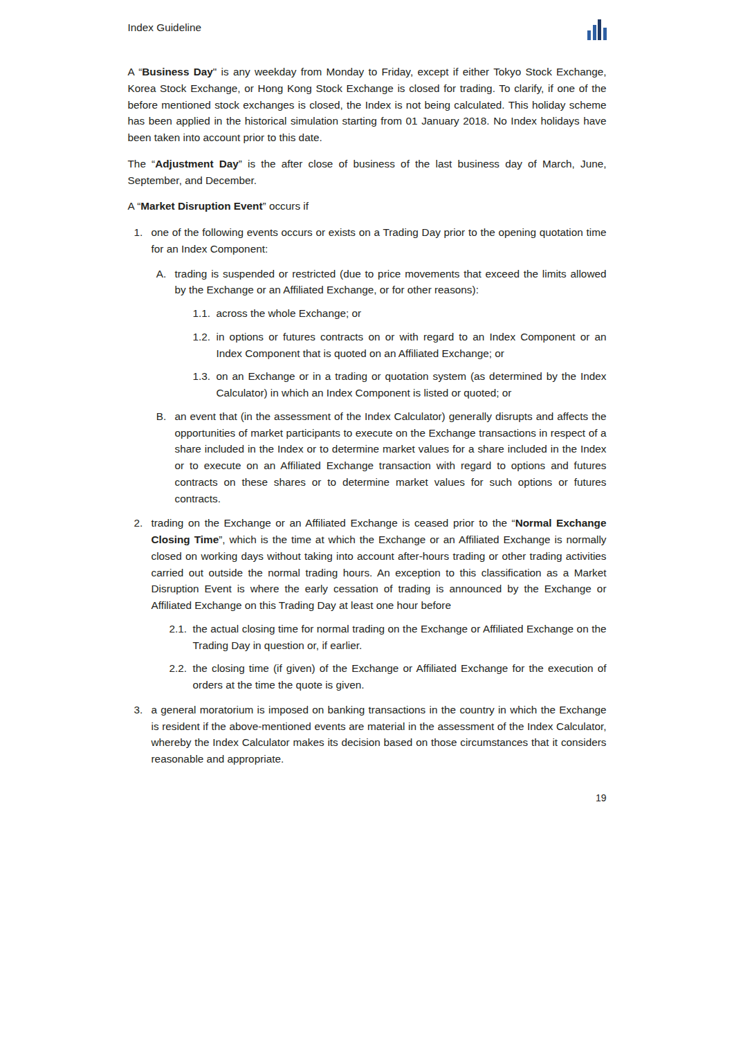Index Guideline
A “Business Day" is any weekday from Monday to Friday, except if either Tokyo Stock Exchange, Korea Stock Exchange, or Hong Kong Stock Exchange is closed for trading. To clarify, if one of the before mentioned stock exchanges is closed, the Index is not being calculated. This holiday scheme has been applied in the historical simulation starting from 01 January 2018. No Index holidays have been taken into account prior to this date.
The “Adjustment Day” is the after close of business of the last business day of March, June, September, and December.
A “Market Disruption Event” occurs if
one of the following events occurs or exists on a Trading Day prior to the opening quotation time for an Index Component:
trading is suspended or restricted (due to price movements that exceed the limits allowed by the Exchange or an Affiliated Exchange, or for other reasons):
1.1. across the whole Exchange; or
1.2. in options or futures contracts on or with regard to an Index Component or an Index Component that is quoted on an Affiliated Exchange; or
1.3. on an Exchange or in a trading or quotation system (as determined by the Index Calculator) in which an Index Component is listed or quoted; or
an event that (in the assessment of the Index Calculator) generally disrupts and affects the opportunities of market participants to execute on the Exchange transactions in respect of a share included in the Index or to determine market values for a share included in the Index or to execute on an Affiliated Exchange transaction with regard to options and futures contracts on these shares or to determine market values for such options or futures contracts.
trading on the Exchange or an Affiliated Exchange is ceased prior to the “Normal Exchange Closing Time”, which is the time at which the Exchange or an Affiliated Exchange is normally closed on working days without taking into account after-hours trading or other trading activities carried out outside the normal trading hours. An exception to this classification as a Market Disruption Event is where the early cessation of trading is announced by the Exchange or Affiliated Exchange on this Trading Day at least one hour before
2.1. the actual closing time for normal trading on the Exchange or Affiliated Exchange on the Trading Day in question or, if earlier.
2.2. the closing time (if given) of the Exchange or Affiliated Exchange for the execution of orders at the time the quote is given.
a general moratorium is imposed on banking transactions in the country in which the Exchange is resident if the above-mentioned events are material in the assessment of the Index Calculator, whereby the Index Calculator makes its decision based on those circumstances that it considers reasonable and appropriate.
19